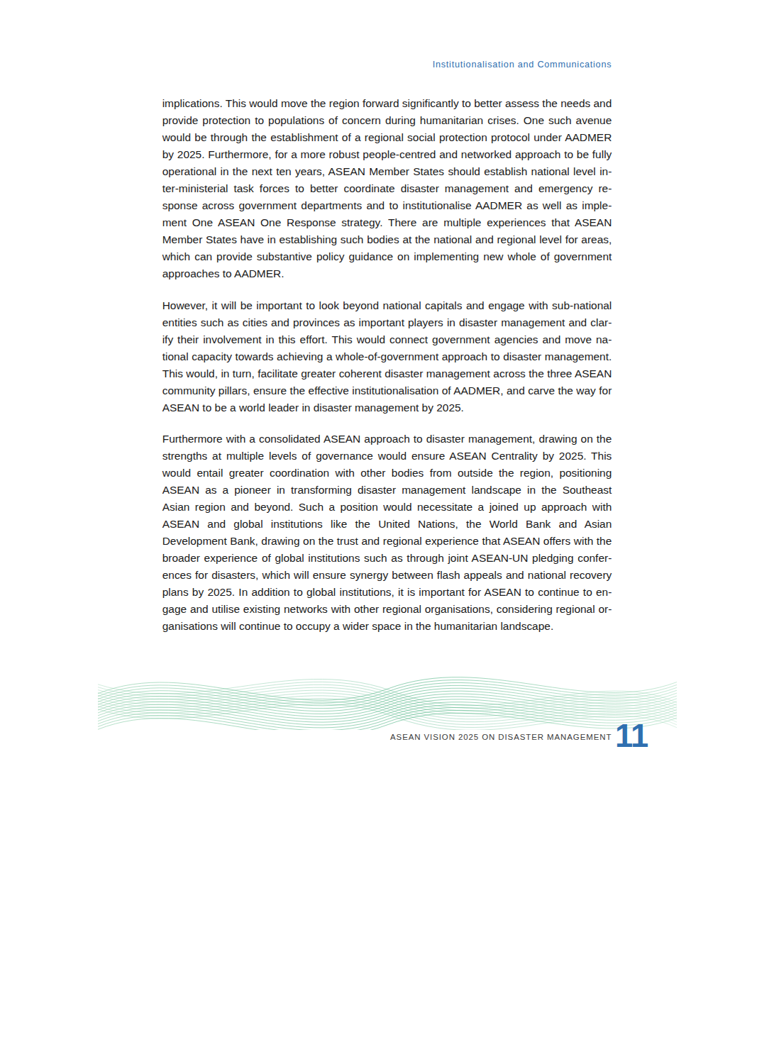Institutionalisation and Communications
implications. This would move the region forward significantly to better assess the needs and provide protection to populations of concern during humanitarian crises. One such avenue would be through the establishment of a regional social protection protocol under AADMER by 2025. Furthermore, for a more robust people-centred and networked approach to be fully operational in the next ten years, ASEAN Member States should establish national level inter-ministerial task forces to better coordinate disaster management and emergency response across government departments and to institutionalise AADMER as well as implement One ASEAN One Response strategy. There are multiple experiences that ASEAN Member States have in establishing such bodies at the national and regional level for areas, which can provide substantive policy guidance on implementing new whole of government approaches to AADMER.
However, it will be important to look beyond national capitals and engage with sub-national entities such as cities and provinces as important players in disaster management and clarify their involvement in this effort. This would connect government agencies and move national capacity towards achieving a whole-of-government approach to disaster management. This would, in turn, facilitate greater coherent disaster management across the three ASEAN community pillars, ensure the effective institutionalisation of AADMER, and carve the way for ASEAN to be a world leader in disaster management by 2025.
Furthermore with a consolidated ASEAN approach to disaster management, drawing on the strengths at multiple levels of governance would ensure ASEAN Centrality by 2025. This would entail greater coordination with other bodies from outside the region, positioning ASEAN as a pioneer in transforming disaster management landscape in the Southeast Asian region and beyond. Such a position would necessitate a joined up approach with ASEAN and global institutions like the United Nations, the World Bank and Asian Development Bank, drawing on the trust and regional experience that ASEAN offers with the broader experience of global institutions such as through joint ASEAN-UN pledging conferences for disasters, which will ensure synergy between flash appeals and national recovery plans by 2025. In addition to global institutions, it is important for ASEAN to continue to engage and utilise existing networks with other regional organisations, considering regional organisations will continue to occupy a wider space in the humanitarian landscape.
ASEAN Vision 2025 on Disaster Management
11